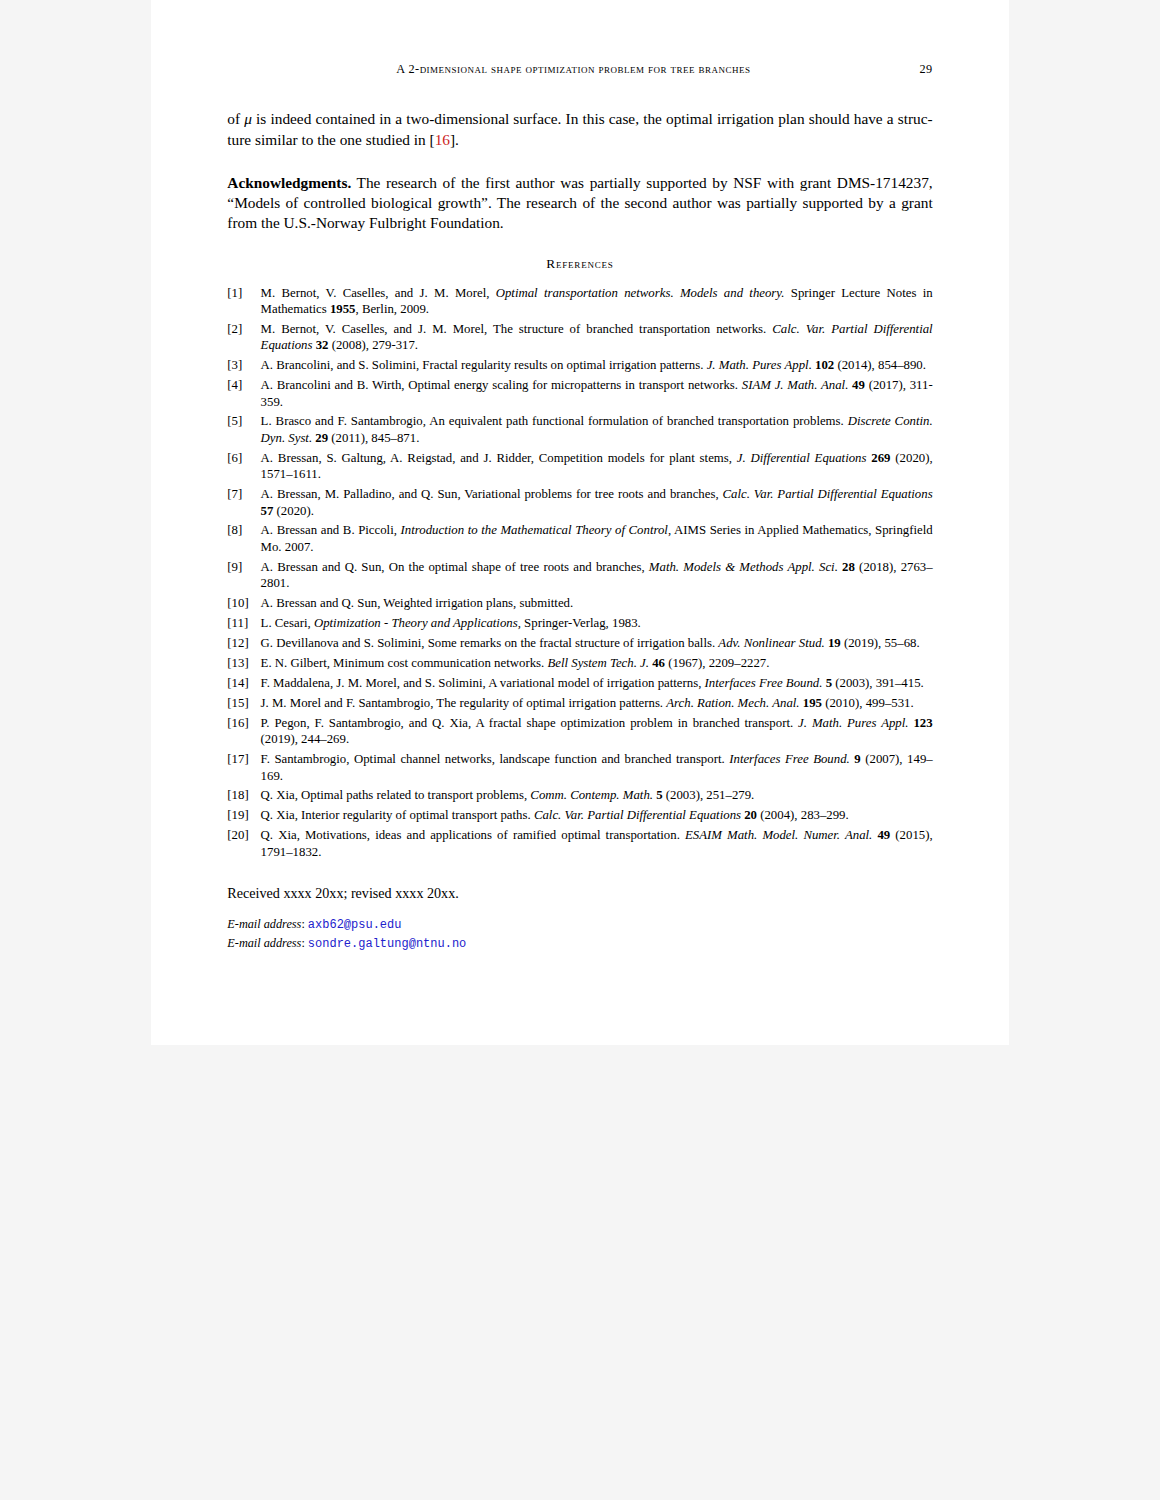A 2-dimensional shape optimization problem for tree branches 29
of μ is indeed contained in a two-dimensional surface. In this case, the optimal irrigation plan should have a structure similar to the one studied in [16].
Acknowledgments. The research of the first author was partially supported by NSF with grant DMS-1714237, “Models of controlled biological growth”. The research of the second author was partially supported by a grant from the U.S.-Norway Fulbright Foundation.
References
[1] M. Bernot, V. Caselles, and J. M. Morel, Optimal transportation networks. Models and theory. Springer Lecture Notes in Mathematics 1955, Berlin, 2009.
[2] M. Bernot, V. Caselles, and J. M. Morel, The structure of branched transportation networks. Calc. Var. Partial Differential Equations 32 (2008), 279-317.
[3] A. Brancolini, and S. Solimini, Fractal regularity results on optimal irrigation patterns. J. Math. Pures Appl. 102 (2014), 854–890.
[4] A. Brancolini and B. Wirth, Optimal energy scaling for micropatterns in transport networks. SIAM J. Math. Anal. 49 (2017), 311-359.
[5] L. Brasco and F. Santambrogio, An equivalent path functional formulation of branched transportation problems. Discrete Contin. Dyn. Syst. 29 (2011), 845–871.
[6] A. Bressan, S. Galtung, A. Reigstad, and J. Ridder, Competition models for plant stems, J. Differential Equations 269 (2020), 1571–1611.
[7] A. Bressan, M. Palladino, and Q. Sun, Variational problems for tree roots and branches, Calc. Var. Partial Differential Equations 57 (2020).
[8] A. Bressan and B. Piccoli, Introduction to the Mathematical Theory of Control, AIMS Series in Applied Mathematics, Springfield Mo. 2007.
[9] A. Bressan and Q. Sun, On the optimal shape of tree roots and branches, Math. Models & Methods Appl. Sci. 28 (2018), 2763–2801.
[10] A. Bressan and Q. Sun, Weighted irrigation plans, submitted.
[11] L. Cesari, Optimization - Theory and Applications, Springer-Verlag, 1983.
[12] G. Devillanova and S. Solimini, Some remarks on the fractal structure of irrigation balls. Adv. Nonlinear Stud. 19 (2019), 55–68.
[13] E. N. Gilbert, Minimum cost communication networks. Bell System Tech. J. 46 (1967), 2209–2227.
[14] F. Maddalena, J. M. Morel, and S. Solimini, A variational model of irrigation patterns, Interfaces Free Bound. 5 (2003), 391–415.
[15] J. M. Morel and F. Santambrogio, The regularity of optimal irrigation patterns. Arch. Ration. Mech. Anal. 195 (2010), 499–531.
[16] P. Pegon, F. Santambrogio, and Q. Xia, A fractal shape optimization problem in branched transport. J. Math. Pures Appl. 123 (2019), 244–269.
[17] F. Santambrogio, Optimal channel networks, landscape function and branched transport. Interfaces Free Bound. 9 (2007), 149–169.
[18] Q. Xia, Optimal paths related to transport problems, Comm. Contemp. Math. 5 (2003), 251–279.
[19] Q. Xia, Interior regularity of optimal transport paths. Calc. Var. Partial Differential Equations 20 (2004), 283–299.
[20] Q. Xia, Motivations, ideas and applications of ramified optimal transportation. ESAIM Math. Model. Numer. Anal. 49 (2015), 1791–1832.
Received xxxx 20xx; revised xxxx 20xx.
E-mail address: axb62@psu.edu
E-mail address: sondre.galtung@ntnu.no